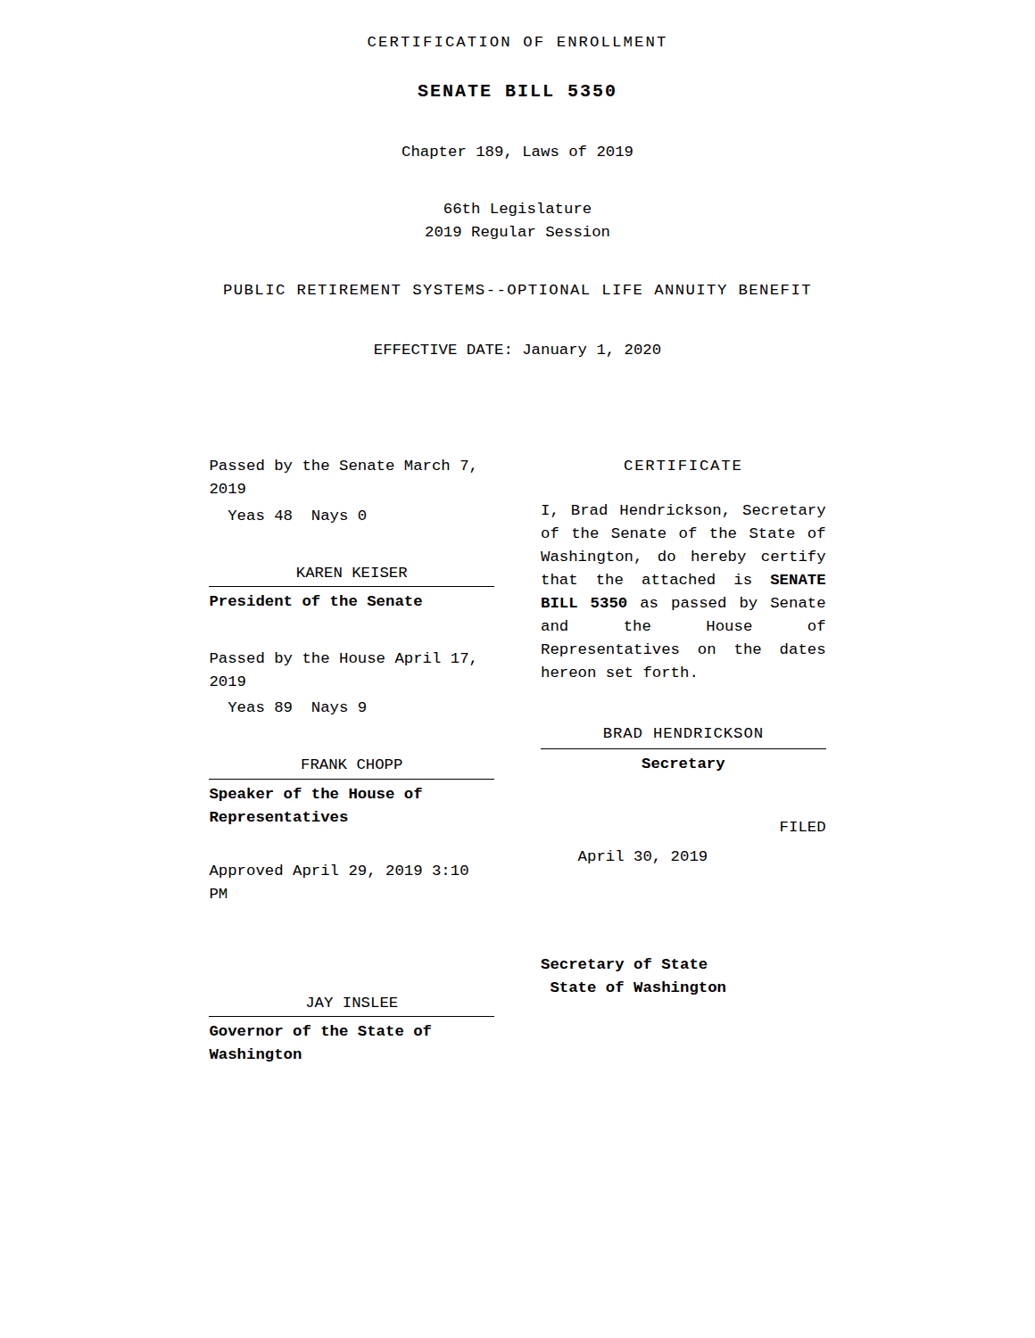CERTIFICATION OF ENROLLMENT
SENATE BILL 5350
Chapter 189, Laws of 2019
66th Legislature
2019 Regular Session
PUBLIC RETIREMENT SYSTEMS--OPTIONAL LIFE ANNUITY BENEFIT
EFFECTIVE DATE: January 1, 2020
Passed by the Senate March 7, 2019
Yeas 48 Nays 0
KAREN KEISER
President of the Senate
Passed by the House April 17, 2019
Yeas 89 Nays 9
FRANK CHOPP
Speaker of the House of Representatives
Approved April 29, 2019 3:10 PM
JAY INSLEE
Governor of the State of Washington
CERTIFICATE
I, Brad Hendrickson, Secretary of the Senate of the State of Washington, do hereby certify that the attached is SENATE BILL 5350 as passed by Senate and the House of Representatives on the dates hereon set forth.
BRAD HENDRICKSON
Secretary
FILED
April 30, 2019
Secretary of State
State of Washington